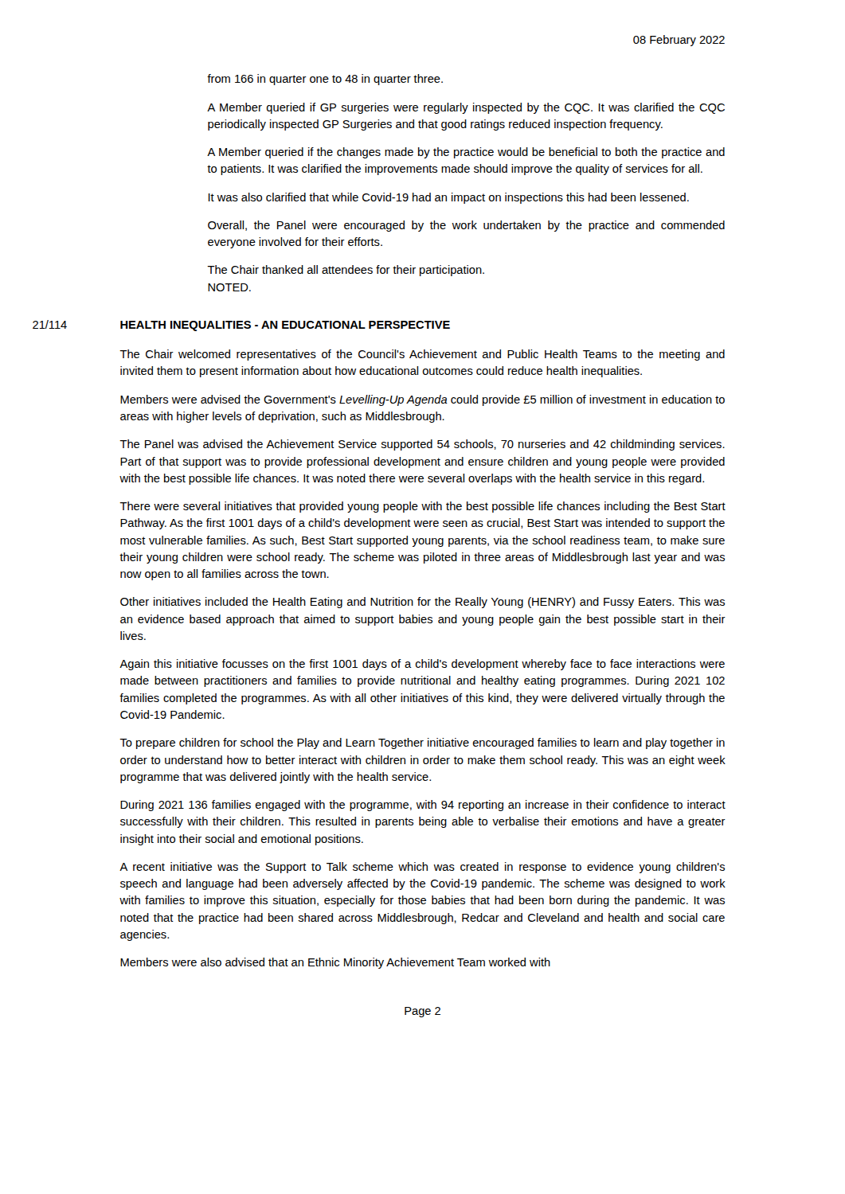08 February 2022
from 166 in quarter one to 48 in quarter three.
A Member queried if GP surgeries were regularly inspected by the CQC. It was clarified the CQC periodically inspected GP Surgeries and that good ratings reduced inspection frequency.
A Member queried if the changes made by the practice would be beneficial to both the practice and to patients. It was clarified the improvements made should improve the quality of services for all.
It was also clarified that while Covid-19 had an impact on inspections this had been lessened.
Overall, the Panel were encouraged by the work undertaken by the practice and commended everyone involved for their efforts.
The Chair thanked all attendees for their participation.
NOTED.
21/114
Health Inequalities - An Educational Perspective
The Chair welcomed representatives of the Council's Achievement and Public Health Teams to the meeting and invited them to present information about how educational outcomes could reduce health inequalities.
Members were advised the Government's Levelling-Up Agenda could provide £5 million of investment in education to areas with higher levels of deprivation, such as Middlesbrough.
The Panel was advised the Achievement Service supported 54 schools, 70 nurseries and 42 childminding services. Part of that support was to provide professional development and ensure children and young people were provided with the best possible life chances. It was noted there were several overlaps with the health service in this regard.
There were several initiatives that provided young people with the best possible life chances including the Best Start Pathway. As the first 1001 days of a child's development were seen as crucial, Best Start was intended to support the most vulnerable families. As such, Best Start supported young parents, via the school readiness team, to make sure their young children were school ready. The scheme was piloted in three areas of Middlesbrough last year and was now open to all families across the town.
Other initiatives included the Health Eating and Nutrition for the Really Young (HENRY) and Fussy Eaters. This was an evidence based approach that aimed to support babies and young people gain the best possible start in their lives.
Again this initiative focusses on the first 1001 days of a child's development whereby face to face interactions were made between practitioners and families to provide nutritional and healthy eating programmes. During 2021 102 families completed the programmes. As with all other initiatives of this kind, they were delivered virtually through the Covid-19 Pandemic.
To prepare children for school the Play and Learn Together initiative encouraged families to learn and play together in order to understand how to better interact with children in order to make them school ready. This was an eight week programme that was delivered jointly with the health service.
During 2021 136 families engaged with the programme, with 94 reporting an increase in their confidence to interact successfully with their children. This resulted in parents being able to verbalise their emotions and have a greater insight into their social and emotional positions.
A recent initiative was the Support to Talk scheme which was created in response to evidence young children's speech and language had been adversely affected by the Covid-19 pandemic. The scheme was designed to work with families to improve this situation, especially for those babies that had been born during the pandemic. It was noted that the practice had been shared across Middlesbrough, Redcar and Cleveland and health and social care agencies.
Members were also advised that an Ethnic Minority Achievement Team worked with
Page 2